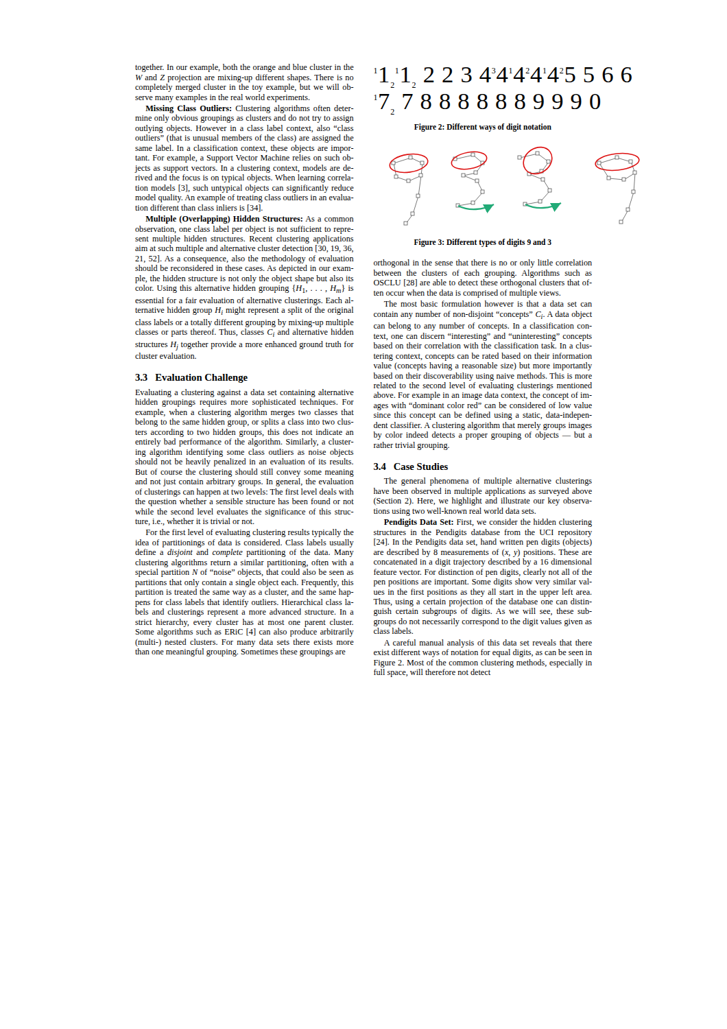together. In our example, both the orange and blue cluster in the W and Z projection are mixing-up different shapes. There is no completely merged cluster in the toy example, but we will observe many examples in the real world experiments.
Missing Class Outliers: Clustering algorithms often determine only obvious groupings as clusters and do not try to assign outlying objects. However in a class label context, also “class outliers” (that is unusual members of the class) are assigned the same label. In a classification context, these objects are important. For example, a Support Vector Machine relies on such objects as support vectors. In a clustering context, models are derived and the focus is on typical objects. When learning correlation models [3], such untypical objects can significantly reduce model quality. An example of treating class outliers in an evaluation different than class inliers is [34].
Multiple (Overlapping) Hidden Structures: As a common observation, one class label per object is not sufficient to represent multiple hidden structures. Recent clustering applications aim at such multiple and alternative cluster detection [30, 19, 36, 21, 52]. As a consequence, also the methodology of evaluation should be reconsidered in these cases. As depicted in our example, the hidden structure is not only the object shape but also its color. Using this alternative hidden grouping {H1, . . . , Hm} is essential for a fair evaluation of alternative clusterings. Each alternative hidden group Hi might represent a split of the original class labels or a totally different grouping by mixing-up multiple classes or parts thereof. Thus, classes Ci and alternative hidden structures Hj together provide a more enhanced ground truth for cluster evaluation.
3.3 Evaluation Challenge
Evaluating a clustering against a data set containing alternative hidden groupings requires more sophisticated techniques. For example, when a clustering algorithm merges two classes that belong to the same hidden group, or splits a class into two clusters according to two hidden groups, this does not indicate an entirely bad performance of the algorithm. Similarly, a clustering algorithm identifying some class outliers as noise objects should not be heavily penalized in an evaluation of its results. But of course the clustering should still convey some meaning and not just contain arbitrary groups. In general, the evaluation of clusterings can happen at two levels: The first level deals with the question whether a sensible structure has been found or not while the second level evaluates the significance of this structure, i.e., whether it is trivial or not.
For the first level of evaluating clustering results typically the idea of partitionings of data is considered. Class labels usually define a disjoint and complete partitioning of the data. Many clustering algorithms return a similar partitioning, often with a special partition N of “noise” objects, that could also be seen as partitions that only contain a single object each. Frequently, this partition is treated the same way as a cluster, and the same happens for class labels that identify outliers. Hierarchical class labels and clusterings represent a more advanced structure. In a strict hierarchy, every cluster has at most one parent cluster. Some algorithms such as ERiC [4] can also produce arbitrarily (multi-) nested clusters. For many data sets there exists more than one meaningful grouping. Sometimes these groupings are
112112 2 2 3 43414241425 5 6 6
172 7 8 8 8 8 8 8 9 9 9 0
Figure 2: Different ways of digit notation
Figure 3: Different types of digits 9 and 3
orthogonal in the sense that there is no or only little correlation between the clusters of each grouping. Algorithms such as OSCLU [28] are able to detect these orthogonal clusters that often occur when the data is comprised of multiple views.
The most basic formulation however is that a data set can contain any number of non-disjoint “concepts” Ci. A data object can belong to any number of concepts. In a classification context, one can discern “interesting” and “uninteresting” concepts based on their correlation with the classification task. In a clustering context, concepts can be rated based on their information value (concepts having a reasonable size) but more importantly based on their discoverability using naive methods. This is more related to the second level of evaluating clusterings mentioned above. For example in an image data context, the concept of images with “dominant color red” can be considered of low value since this concept can be defined using a static, data-independent classifier. A clustering algorithm that merely groups images by color indeed detects a proper grouping of objects — but a rather trivial grouping.
3.4 Case Studies
The general phenomena of multiple alternative clusterings have been observed in multiple applications as surveyed above (Section 2). Here, we highlight and illustrate our key observations using two well-known real world data sets.
Pendigits Data Set: First, we consider the hidden clustering structures in the Pendigits database from the UCI repository [24]. In the Pendigits data set, hand written pen digits (objects) are described by 8 measurements of (x, y) positions. These are concatenated in a digit trajectory described by a 16 dimensional feature vector. For distinction of pen digits, clearly not all of the pen positions are important. Some digits show very similar values in the first positions as they all start in the upper left area. Thus, using a certain projection of the database one can distinguish certain subgroups of digits. As we will see, these subgroups do not necessarily correspond to the digit values given as class labels.
A careful manual analysis of this data set reveals that there exist different ways of notation for equal digits, as can be seen in Figure 2. Most of the common clustering methods, especially in full space, will therefore not detect